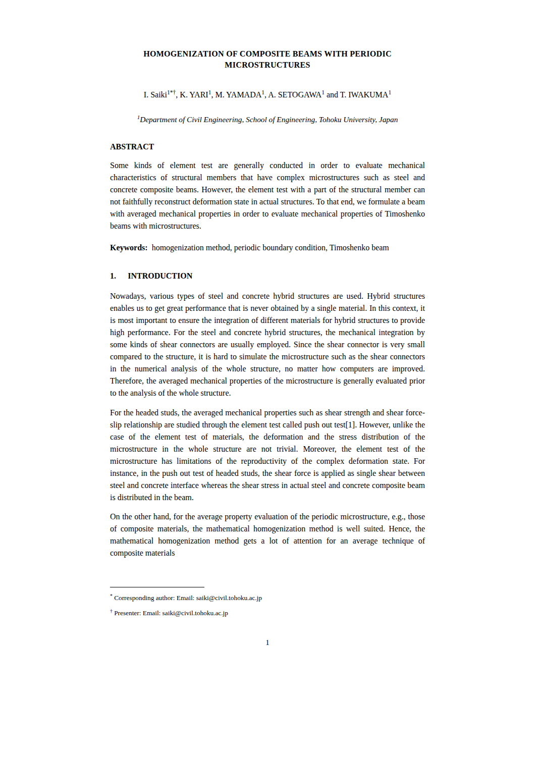Homogenization of Composite Beams with Periodic Microstructures
I. Saiki1*†, K. YARI1, M. YAMADA1, A. SETOGAWA1 and T. IWAKUMA1
1Department of Civil Engineering, School of Engineering, Tohoku University, Japan
Abstract
Some kinds of element test are generally conducted in order to evaluate mechanical characteristics of structural members that have complex microstructures such as steel and concrete composite beams. However, the element test with a part of the structural member can not faithfully reconstruct deformation state in actual structures. To that end, we formulate a beam with averaged mechanical properties in order to evaluate mechanical properties of Timoshenko beams with microstructures.
Keywords: homogenization method, periodic boundary condition, Timoshenko beam
1. Introduction
Nowadays, various types of steel and concrete hybrid structures are used. Hybrid structures enables us to get great performance that is never obtained by a single material. In this context, it is most important to ensure the integration of different materials for hybrid structures to provide high performance. For the steel and concrete hybrid structures, the mechanical integration by some kinds of shear connectors are usually employed. Since the shear connector is very small compared to the structure, it is hard to simulate the microstructure such as the shear connectors in the numerical analysis of the whole structure, no matter how computers are improved. Therefore, the averaged mechanical properties of the microstructure is generally evaluated prior to the analysis of the whole structure.
For the headed studs, the averaged mechanical properties such as shear strength and shear force-slip relationship are studied through the element test called push out test[1]. However, unlike the case of the element test of materials, the deformation and the stress distribution of the microstructure in the whole structure are not trivial. Moreover, the element test of the microstructure has limitations of the reproductivity of the complex deformation state. For instance, in the push out test of headed studs, the shear force is applied as single shear between steel and concrete interface whereas the shear stress in actual steel and concrete composite beam is distributed in the beam.
On the other hand, for the average property evaluation of the periodic microstructure, e.g., those of composite materials, the mathematical homogenization method is well suited. Hence, the mathematical homogenization method gets a lot of attention for an average technique of composite materials
* Corresponding author: Email: saiki@civil.tohoku.ac.jp
† Presenter: Email: saiki@civil.tohoku.ac.jp
1